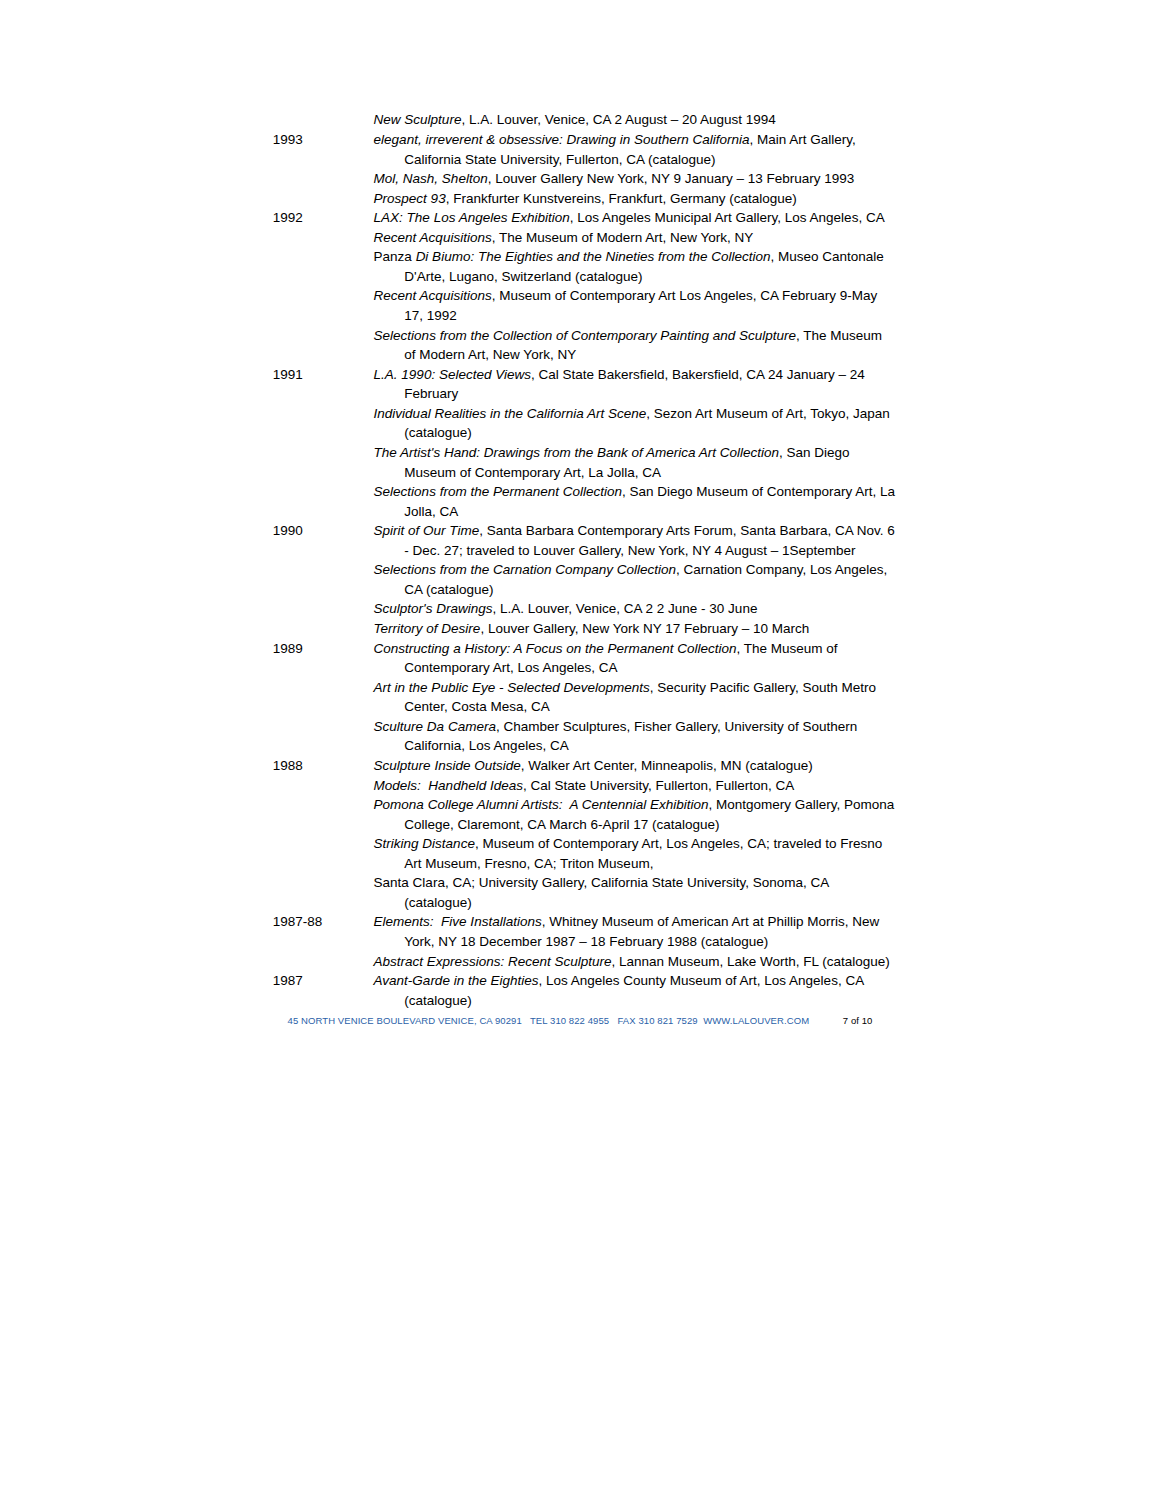| | New Sculpture , L.A. Louver, Venice, CA 2 August – 20 August 1994 |
| 1993 | elegant, irreverent & obsessive: Drawing in Southern California , Main Art Gallery, California State University, Fullerton, CA (catalogue) Mol, Nash, Shelton , Louver Gallery New York, NY 9 January – 13 February 1993 Prospect 93 , Frankfurter Kunstvereins, Frankfurt, Germany (catalogue) |
| 1992 | LAX: The Los Angeles Exhibition , Los Angeles Municipal Art Gallery, Los Angeles, CA Recent Acquisitions , The Museum of Modern Art, New York, NY Panza Di Biumo: The Eighties and the Nineties from the Collection , Museo Cantonale D'Arte, Lugano, Switzerland (catalogue) Recent Acquisitions , Museum of Contemporary Art Los Angeles, CA February 9-May 17, 1992 Selections from the Collection of Contemporary Painting and Sculpture , The Museum of Modern Art, New York, NY |
| 1991 | L.A. 1990: Selected Views , Cal State Bakersfield, Bakersfield, CA 24 January – 24 February Individual Realities in the California Art Scene , Sezon Art Museum of Art, Tokyo, Japan (catalogue) The Artist's Hand: Drawings from the Bank of America Art Collection , San Diego Museum of Contemporary Art, La Jolla, CA Selections from the Permanent Collection , San Diego Museum of Contemporary Art, La Jolla, CA |
| 1990 | Spirit of Our Time , Santa Barbara Contemporary Arts Forum, Santa Barbara, CA Nov. 6 - Dec. 27; traveled to Louver Gallery, New York, NY 4 August – 1September Selections from the Carnation Company Collection , Carnation Company, Los Angeles, CA (catalogue) Sculptor's Drawings , L.A. Louver, Venice, CA 2 2 June - 30 June Territory of Desire , Louver Gallery, New York NY 17 February – 10 March |
| 1989 | Constructing a History: A Focus on the Permanent Collection , The Museum of Contemporary Art, Los Angeles, CA Art in the Public Eye - Selected Developments , Security Pacific Gallery, South Metro Center, Costa Mesa, CA Sculture Da Camera , Chamber Sculptures, Fisher Gallery, University of Southern California, Los Angeles, CA |
| 1988 | Sculpture Inside Outside , Walker Art Center, Minneapolis, MN (catalogue) Models: Handheld Ideas , Cal State University, Fullerton, Fullerton, CA Pomona College Alumni Artists: A Centennial Exhibition , Montgomery Gallery, Pomona College, Claremont, CA March 6-April 17 (catalogue) Striking Distance , Museum of Contemporary Art, Los Angeles, CA; traveled to Fresno Art Museum, Fresno, CA; Triton Museum, Santa Clara, CA; University Gallery, California State University, Sonoma, CA (catalogue) |
| 1987-88 | Elements: Five Installations , Whitney Museum of American Art at Phillip Morris, New York, NY 18 December 1987 – 18 February 1988 (catalogue) Abstract Expressions: Recent Sculpture , Lannan Museum, Lake Worth, FL (catalogue) |
| 1987 | Avant-Garde in the Eighties , Los Angeles County Museum of Art, Los Angeles, CA (catalogue) |
45 NORTH VENICE BOULEVARD VENICE, CA 90291 TEL 310 822 4955 FAX 310 821 7529 WWW.LALOUVER.COM7 of 10